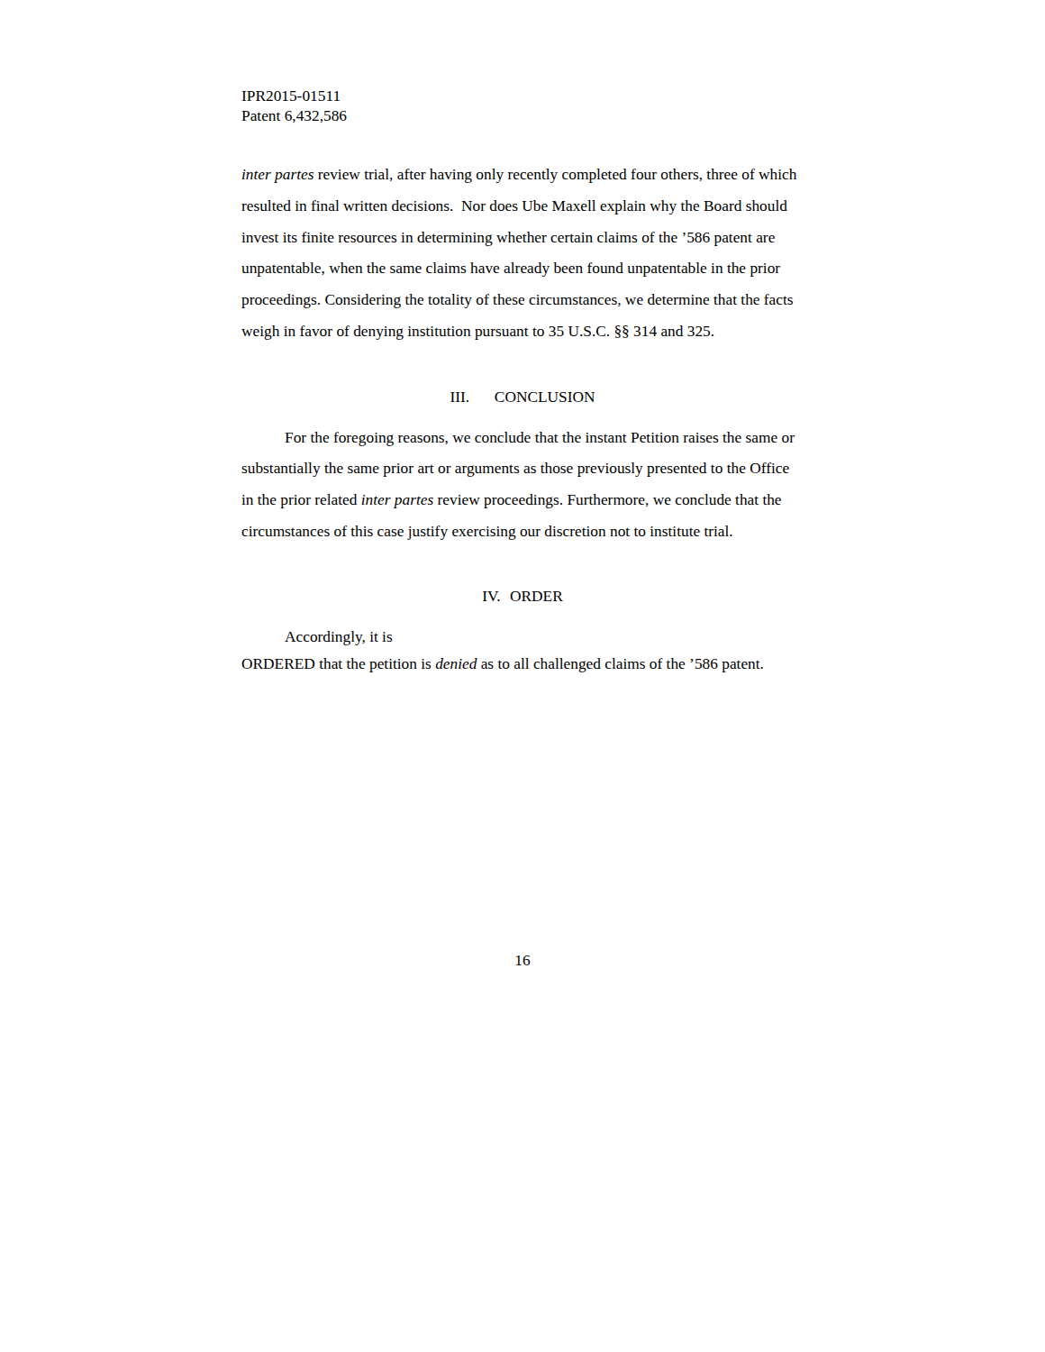IPR2015-01511
Patent 6,432,586
inter partes review trial, after having only recently completed four others, three of which resulted in final written decisions. Nor does Ube Maxell explain why the Board should invest its finite resources in determining whether certain claims of the ’586 patent are unpatentable, when the same claims have already been found unpatentable in the prior proceedings. Considering the totality of these circumstances, we determine that the facts weigh in favor of denying institution pursuant to 35 U.S.C. §§ 314 and 325.
III. CONCLUSION
For the foregoing reasons, we conclude that the instant Petition raises the same or substantially the same prior art or arguments as those previously presented to the Office in the prior related inter partes review proceedings. Furthermore, we conclude that the circumstances of this case justify exercising our discretion not to institute trial.
IV. ORDER
Accordingly, it is
ORDERED that the petition is denied as to all challenged claims of the ’586 patent.
16